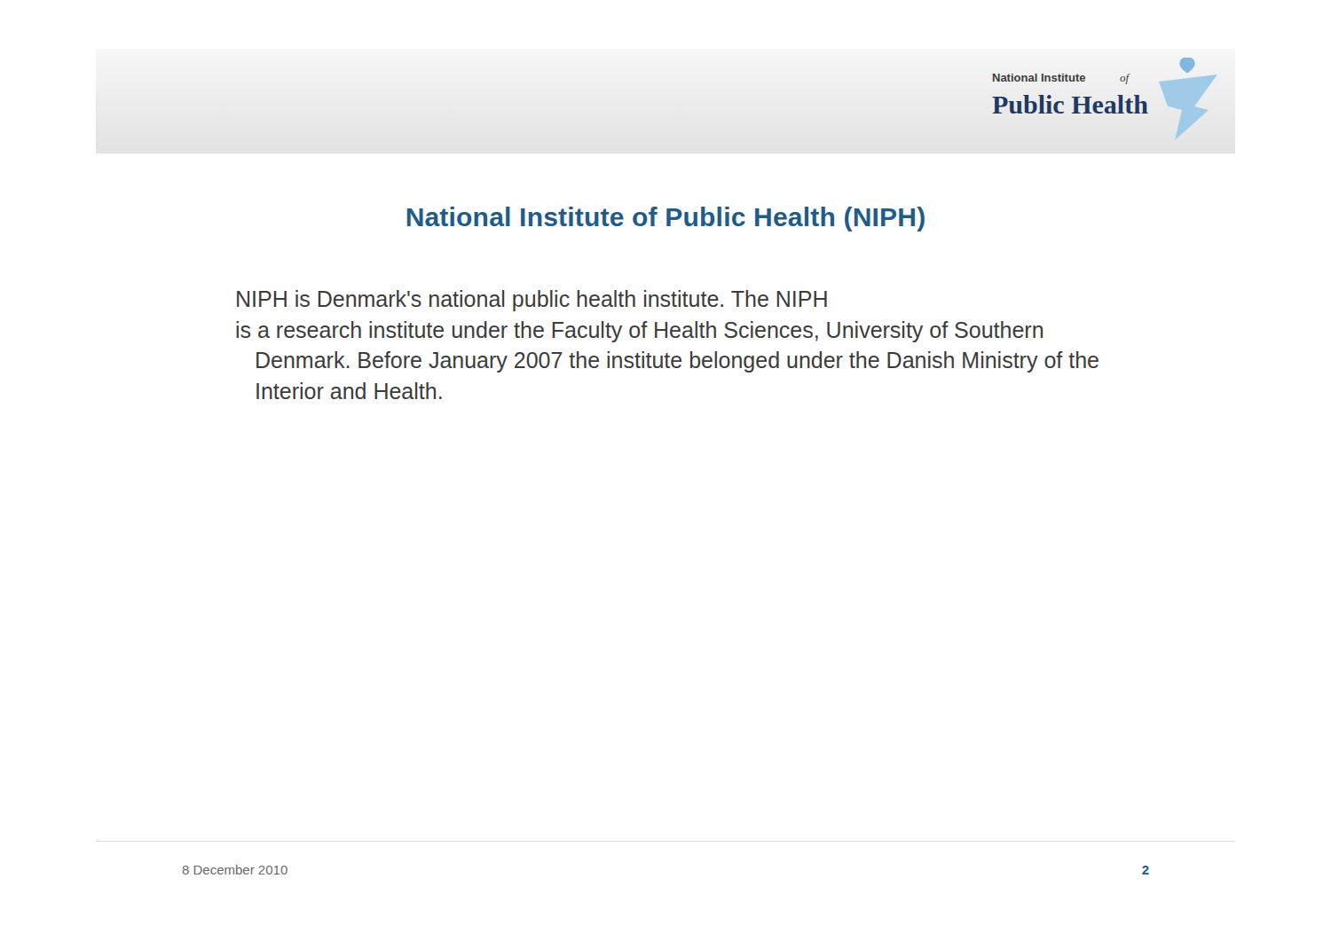National Institute of Public Health
National Institute of Public Health (NIPH)
NIPH is Denmark's national public health institute. The NIPH
is a research institute under the Faculty of Health Sciences, University of Southern Denmark. Before January 2007 the institute belonged under the Danish Ministry of the Interior and Health.
8 December 2010
2